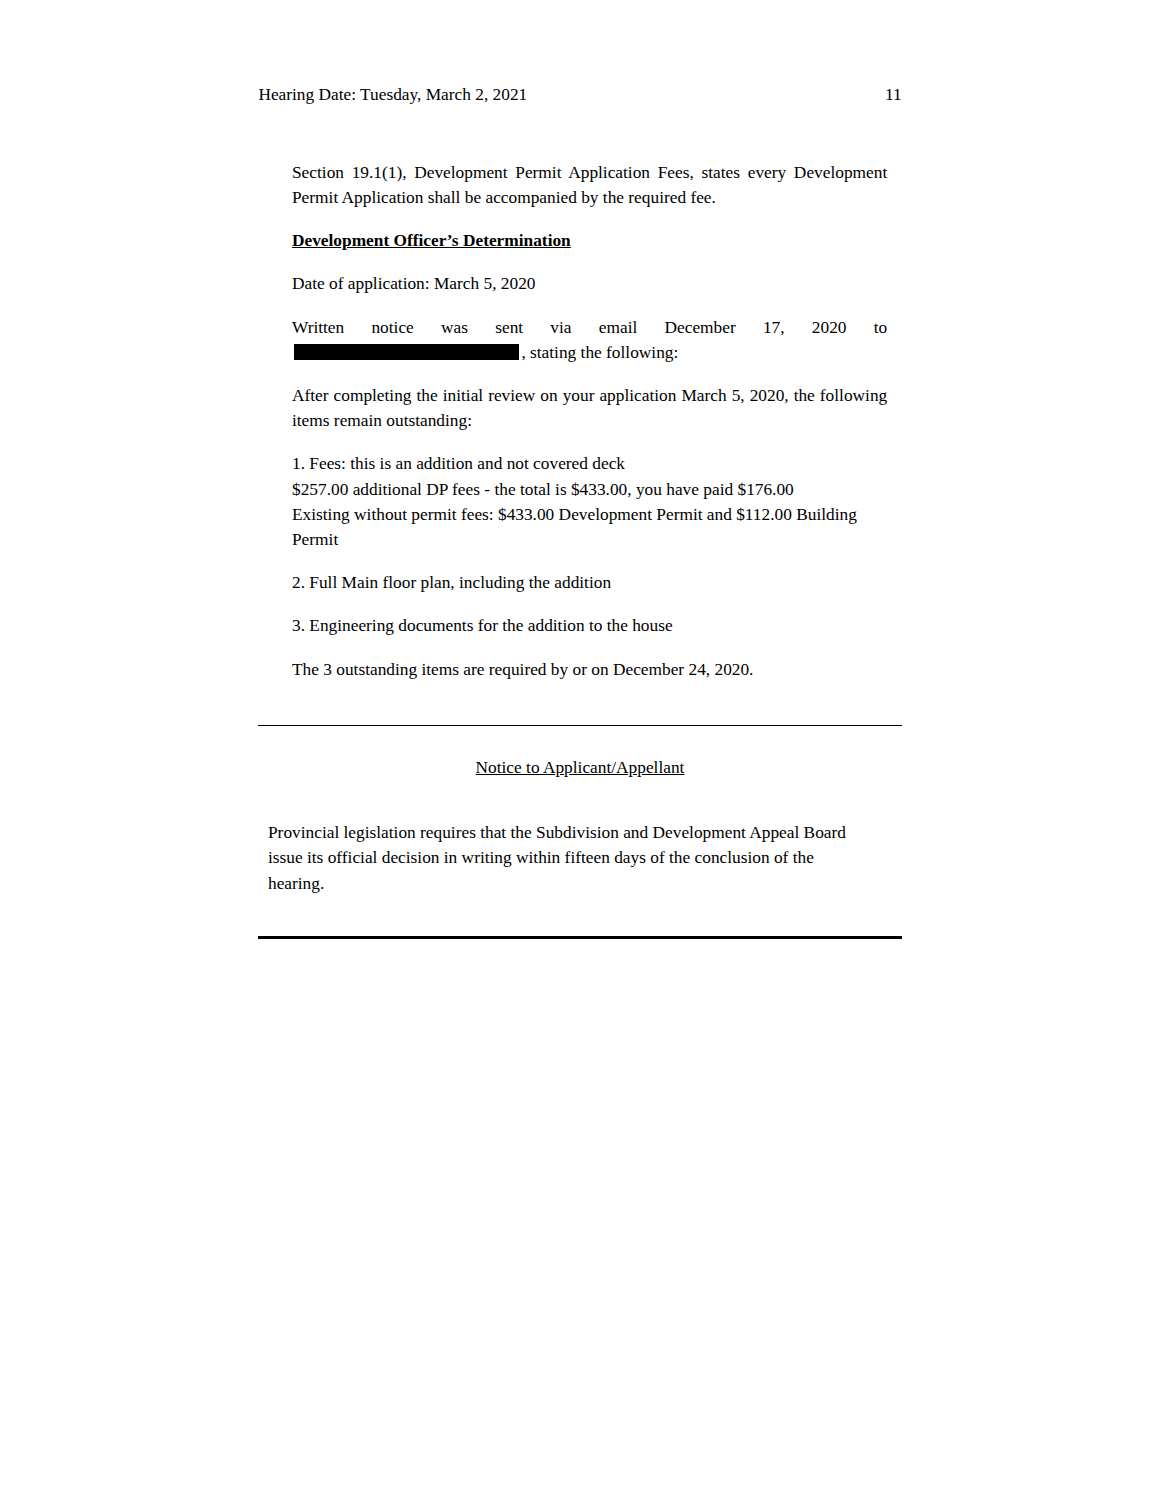Hearing Date: Tuesday, March 2, 2021
11
Section 19.1(1), Development Permit Application Fees, states every Development Permit Application shall be accompanied by the required fee.
Development Officer’s Determination
Date of application: March 5, 2020
Written notice was sent via email December 17, 2020 to , stating the following:
After completing the initial review on your application March 5, 2020, the following items remain outstanding:
1. Fees: this is an addition and not covered deck
$257.00 additional DP fees - the total is $433.00, you have paid $176.00
Existing without permit fees: $433.00 Development Permit and $112.00 Building Permit
2. Full Main floor plan, including the addition
3. Engineering documents for the addition to the house
The 3 outstanding items are required by or on December 24, 2020.
Notice to Applicant/Appellant
Provincial legislation requires that the Subdivision and Development Appeal Board issue its official decision in writing within fifteen days of the conclusion of the hearing.